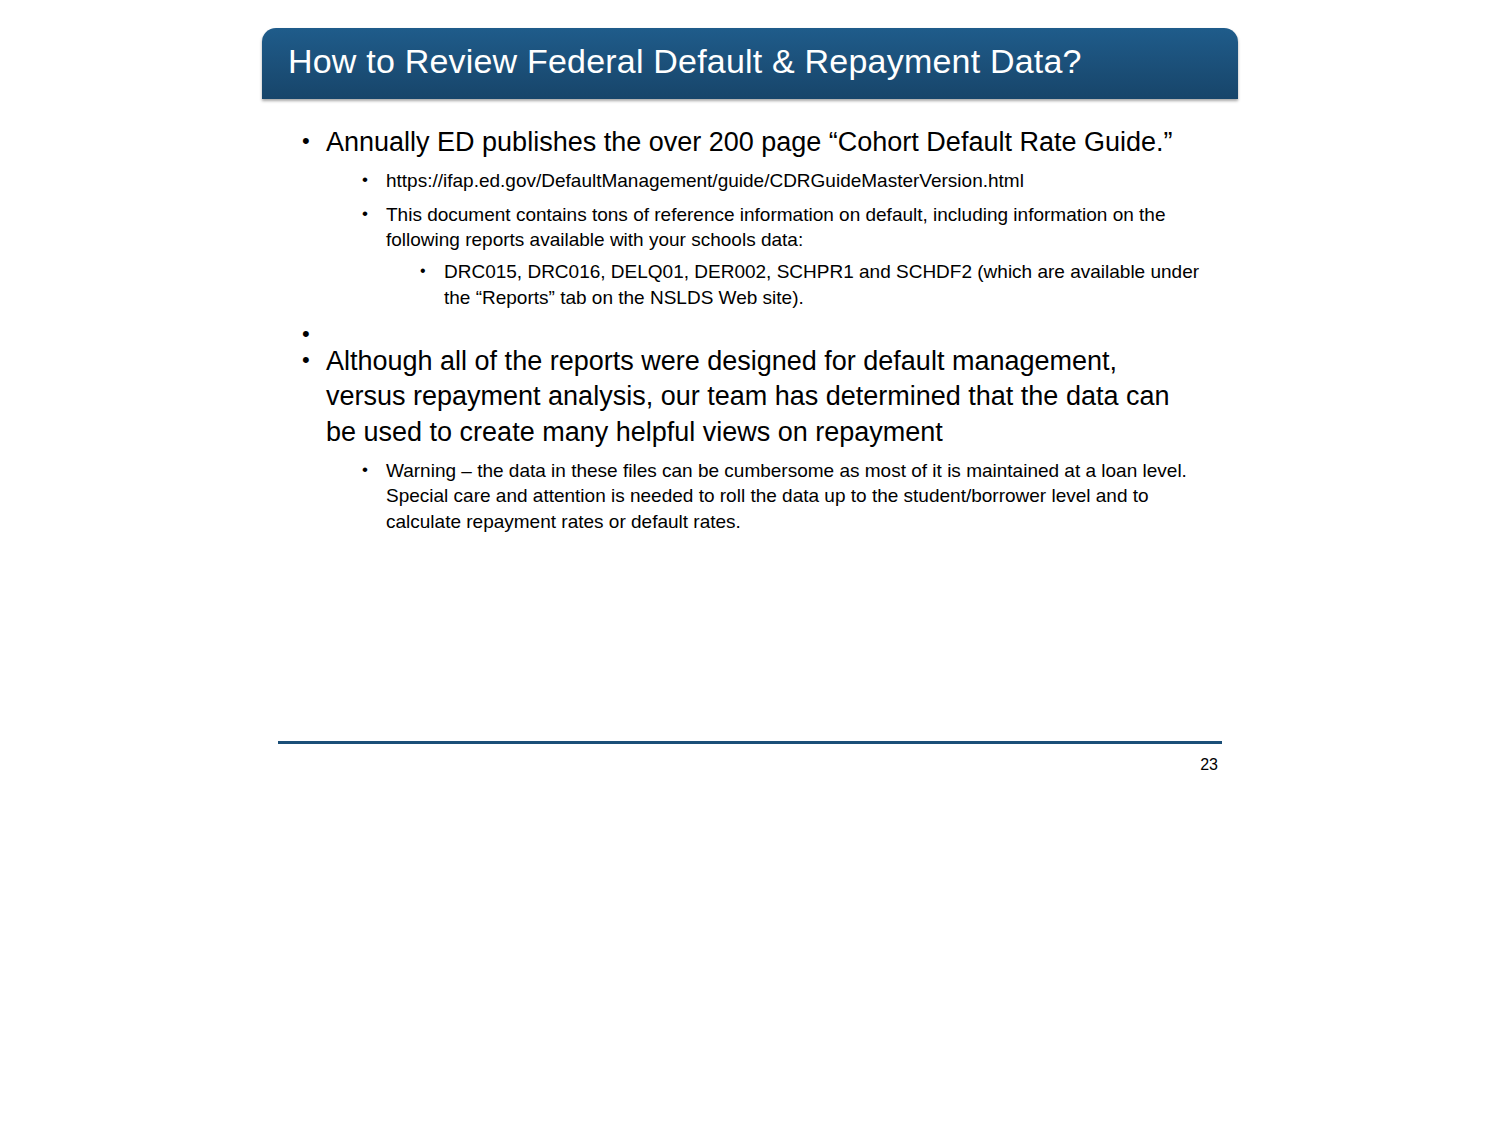How to Review Federal Default & Repayment Data?
Annually ED publishes the over 200 page “Cohort Default Rate Guide.”
https://ifap.ed.gov/DefaultManagement/guide/CDRGuideMasterVersion.html
This document contains tons of reference information on default, including information on the following reports available with your schools data:
DRC015, DRC016, DELQ01, DER002, SCHPR1 and SCHDF2 (which are available under the “Reports” tab on the NSLDS Web site).
Although all of the reports were designed for default management, versus repayment analysis, our team has determined that the data can be used to create many helpful views on repayment
Warning – the data in these files can be cumbersome as most of it is maintained at a loan level. Special care and attention is needed to roll the data up to the student/borrower level and to calculate repayment rates or default rates.
23